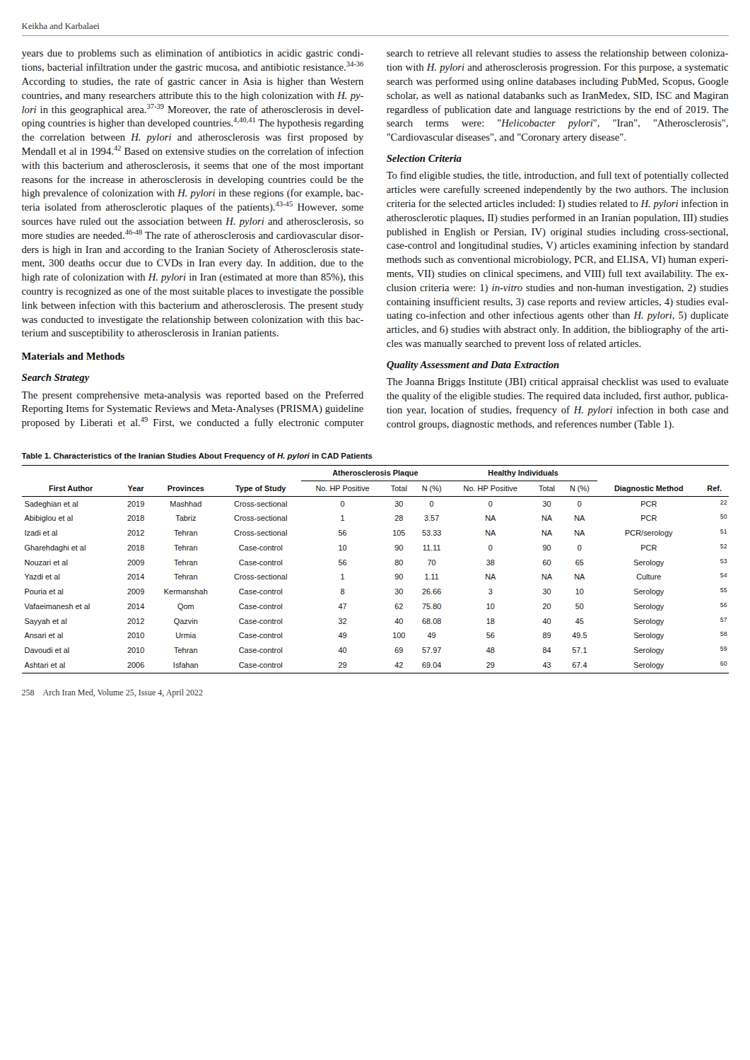Keikha and Karbalaei
years due to problems such as elimination of antibiotics in acidic gastric conditions, bacterial infiltration under the gastric mucosa, and antibiotic resistance.34-36 According to studies, the rate of gastric cancer in Asia is higher than Western countries, and many researchers attribute this to the high colonization with H. pylori in this geographical area.37-39 Moreover, the rate of atherosclerosis in developing countries is higher than developed countries.4,40,41 The hypothesis regarding the correlation between H. pylori and atherosclerosis was first proposed by Mendall et al in 1994.42 Based on extensive studies on the correlation of infection with this bacterium and atherosclerosis, it seems that one of the most important reasons for the increase in atherosclerosis in developing countries could be the high prevalence of colonization with H. pylori in these regions (for example, bacteria isolated from atherosclerotic plaques of the patients).43-45 However, some sources have ruled out the association between H. pylori and atherosclerosis, so more studies are needed.46-48 The rate of atherosclerosis and cardiovascular disorders is high in Iran and according to the Iranian Society of Atherosclerosis statement, 300 deaths occur due to CVDs in Iran every day. In addition, due to the high rate of colonization with H. pylori in Iran (estimated at more than 85%), this country is recognized as one of the most suitable places to investigate the possible link between infection with this bacterium and atherosclerosis. The present study was conducted to investigate the relationship between colonization with this bacterium and susceptibility to atherosclerosis in Iranian patients.
Materials and Methods
Search Strategy
The present comprehensive meta-analysis was reported based on the Preferred Reporting Items for Systematic Reviews and Meta-Analyses (PRISMA) guideline proposed by Liberati et al.49 First, we conducted a fully electronic computer search to retrieve all relevant studies to assess the relationship between colonization with H. pylori and atherosclerosis progression. For this purpose, a systematic search was performed using online databases including PubMed, Scopus, Google scholar, as well as national databanks such as IranMedex, SID, ISC and Magiran regardless of publication date and language restrictions by the end of 2019. The search terms were: "Helicobacter pylori", "Iran", "Atherosclerosis", "Cardiovascular diseases", and "Coronary artery disease".
Selection Criteria
To find eligible studies, the title, introduction, and full text of potentially collected articles were carefully screened independently by the two authors. The inclusion criteria for the selected articles included: I) studies related to H. pylori infection in atherosclerotic plaques, II) studies performed in an Iranian population, III) studies published in English or Persian, IV) original studies including cross-sectional, case-control and longitudinal studies, V) articles examining infection by standard methods such as conventional microbiology, PCR, and ELISA, VI) human experiments, VII) studies on clinical specimens, and VIII) full text availability. The exclusion criteria were: 1) in-vitro studies and non-human investigation, 2) studies containing insufficient results, 3) case reports and review articles, 4) studies evaluating co-infection and other infectious agents other than H. pylori, 5) duplicate articles, and 6) studies with abstract only. In addition, the bibliography of the articles was manually searched to prevent loss of related articles.
Quality Assessment and Data Extraction
The Joanna Briggs Institute (JBI) critical appraisal checklist was used to evaluate the quality of the eligible studies. The required data included, first author, publication year, location of studies, frequency of H. pylori infection in both case and control groups, diagnostic methods, and references number (Table 1).
Table 1. Characteristics of the Iranian Studies About Frequency of H. pylori in CAD Patients
| First Author | Year | Provinces | Type of Study | Atherosclerosis Plaque | Healthy Individuals | Diagnostic Method | Ref. |
| --- | --- | --- | --- | --- | --- | --- | --- |
| No. HP Positive | Total | N (%) | No. HP Positive | Total | N (%) |
| Sadeghian et al | 2019 | Mashhad | Cross-sectional | 0 | 30 | 0 | 0 | 30 | 0 | PCR | 22 |
| Abibiglou et al | 2018 | Tabriz | Cross-sectional | 1 | 28 | 3.57 | NA | NA | NA | PCR | 50 |
| Izadi et al | 2012 | Tehran | Cross-sectional | 56 | 105 | 53.33 | NA | NA | NA | PCR/serology | 51 |
| Gharehdaghi et al | 2018 | Tehran | Case-control | 10 | 90 | 11.11 | 0 | 90 | 0 | PCR | 52 |
| Nouzari et al | 2009 | Tehran | Case-control | 56 | 80 | 70 | 38 | 60 | 65 | Serology | 53 |
| Yazdi et al | 2014 | Tehran | Cross-sectional | 1 | 90 | 1.11 | NA | NA | NA | Culture | 54 |
| Pouria et al | 2009 | Kermanshah | Case-control | 8 | 30 | 26.66 | 3 | 30 | 10 | Serology | 55 |
| Vafaeimanesh et al | 2014 | Qom | Case-control | 47 | 62 | 75.80 | 10 | 20 | 50 | Serology | 56 |
| Sayyah et al | 2012 | Qazvin | Case-control | 32 | 40 | 68.08 | 18 | 40 | 45 | Serology | 57 |
| Ansari et al | 2010 | Urmia | Case-control | 49 | 100 | 49 | 56 | 89 | 49.5 | Serology | 58 |
| Davoudi et al | 2010 | Tehran | Case-control | 40 | 69 | 57.97 | 48 | 84 | 57.1 | Serology | 59 |
| Ashtari et al | 2006 | Isfahan | Case-control | 29 | 42 | 69.04 | 29 | 43 | 67.4 | Serology | 60 |
258 Arch Iran Med, Volume 25, Issue 4, April 2022